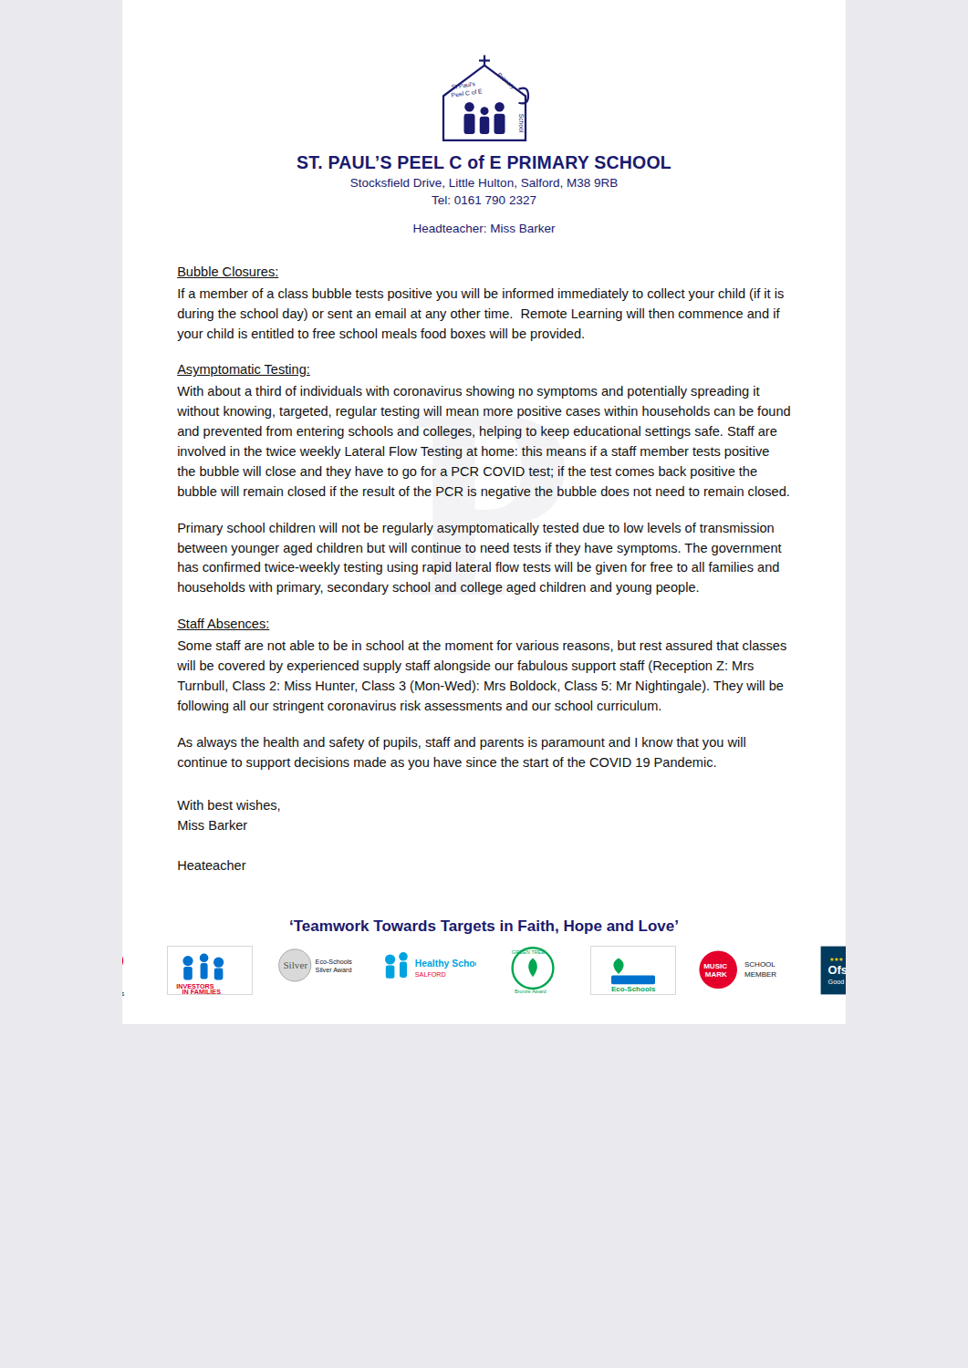P
ST. PAUL’S PEEL C of E PRIMARY SCHOOL
Stocksfield Drive, Little Hulton, Salford, M38 9RB
Tel: 0161 790 2327
Headteacher: Miss Barker
Bubble Closures:
If a member of a class bubble tests positive you will be informed immediately to collect your child (if it is during the school day) or sent an email at any other time. Remote Learning will then commence and if your child is entitled to free school meals food boxes will be provided.
Asymptomatic Testing:
With about a third of individuals with coronavirus showing no symptoms and potentially spreading it without knowing, targeted, regular testing will mean more positive cases within households can be found and prevented from entering schools and colleges, helping to keep educational settings safe. Staff are involved in the twice weekly Lateral Flow Testing at home: this means if a staff member tests positive the bubble will close and they have to go for a PCR COVID test; if the test comes back positive the bubble will remain closed if the result of the PCR is negative the bubble does not need to remain closed.
Primary school children will not be regularly asymptomatically tested due to low levels of transmission between younger aged children but will continue to need tests if they have symptoms. The government has confirmed twice-weekly testing using rapid lateral flow tests will be given for free to all families and households with primary, secondary school and college aged children and young people.
Staff Absences:
Some staff are not able to be in school at the moment for various reasons, but rest assured that classes will be covered by experienced supply staff alongside our fabulous support staff (Reception Z: Mrs Turnbull, Class 2: Miss Hunter, Class 3 (Mon-Wed): Mrs Boldock, Class 5: Mr Nightingale). They will be following all our stringent coronavirus risk assessments and our school curriculum.
As always the health and safety of pupils, staff and parents is paramount and I know that you will continue to support decisions made as you have since the start of the COVID 19 Pandemic.
With best wishes,
Miss Barker
Heateacher
‘Teamwork Towards Targets in Faith, Hope and Love’